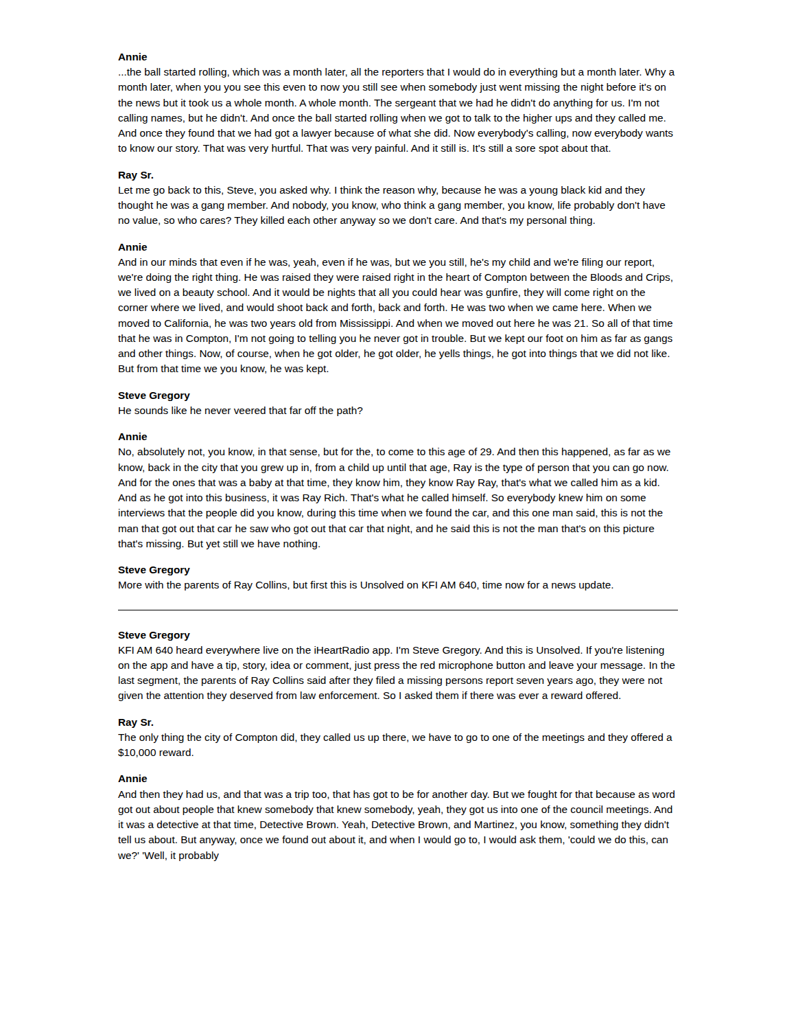Annie
...the ball started rolling, which was a month later, all the reporters that I would do in everything but a month later. Why a month later, when you you see this even to now you still see when somebody just went missing the night before it's on the news but it took us a whole month. A whole month. The sergeant that we had he didn't do anything for us. I'm not calling names, but he didn't. And once the ball started rolling when we got to talk to the higher ups and they called me. And once they found that we had got a lawyer because of what she did. Now everybody's calling, now everybody wants to know our story. That was very hurtful. That was very painful. And it still is. It's still a sore spot about that.
Ray Sr.
Let me go back to this, Steve, you asked why. I think the reason why, because he was a young black kid and they thought he was a gang member. And nobody, you know, who think a gang member, you know, life probably don't have no value, so who cares? They killed each other anyway so we don't care. And that's my personal thing.
Annie
And in our minds that even if he was, yeah, even if he was, but we you still, he's my child and we're filing our report, we're doing the right thing. He was raised they were raised right in the heart of Compton between the Bloods and Crips, we lived on a beauty school. And it would be nights that all you could hear was gunfire, they will come right on the corner where we lived, and would shoot back and forth, back and forth. He was two when we came here. When we moved to California, he was two years old from Mississippi. And when we moved out here he was 21. So all of that time that he was in Compton, I'm not going to telling you he never got in trouble. But we kept our foot on him as far as gangs and other things. Now, of course, when he got older, he got older, he yells things, he got into things that we did not like. But from that time we you know, he was kept.
Steve Gregory
He sounds like he never veered that far off the path?
Annie
No, absolutely not, you know, in that sense, but for the, to come to this age of 29. And then this happened, as far as we know, back in the city that you grew up in, from a child up until that age, Ray is the type of person that you can go now. And for the ones that was a baby at that time, they know him, they know Ray Ray, that's what we called him as a kid. And as he got into this business, it was Ray Rich. That's what he called himself. So everybody knew him on some interviews that the people did you know, during this time when we found the car, and this one man said, this is not the man that got out that car he saw who got out that car that night, and he said this is not the man that's on this picture that's missing. But yet still we have nothing.
Steve Gregory
More with the parents of Ray Collins, but first this is Unsolved on KFI AM 640, time now for a news update.
Steve Gregory
KFI AM 640 heard everywhere live on the iHeartRadio app. I'm Steve Gregory. And this is Unsolved. If you're listening on the app and have a tip, story, idea or comment, just press the red microphone button and leave your message. In the last segment, the parents of Ray Collins said after they filed a missing persons report seven years ago, they were not given the attention they deserved from law enforcement. So I asked them if there was ever a reward offered.
Ray Sr.
The only thing the city of Compton did, they called us up there, we have to go to one of the meetings and they offered a $10,000 reward.
Annie
And then they had us, and that was a trip too, that has got to be for another day. But we fought for that because as word got out about people that knew somebody that knew somebody, yeah, they got us into one of the council meetings. And it was a detective at that time, Detective Brown. Yeah, Detective Brown, and Martinez, you know, something they didn't tell us about. But anyway, once we found out about it, and when I would go to, I would ask them, 'could we do this, can we?' 'Well, it probably